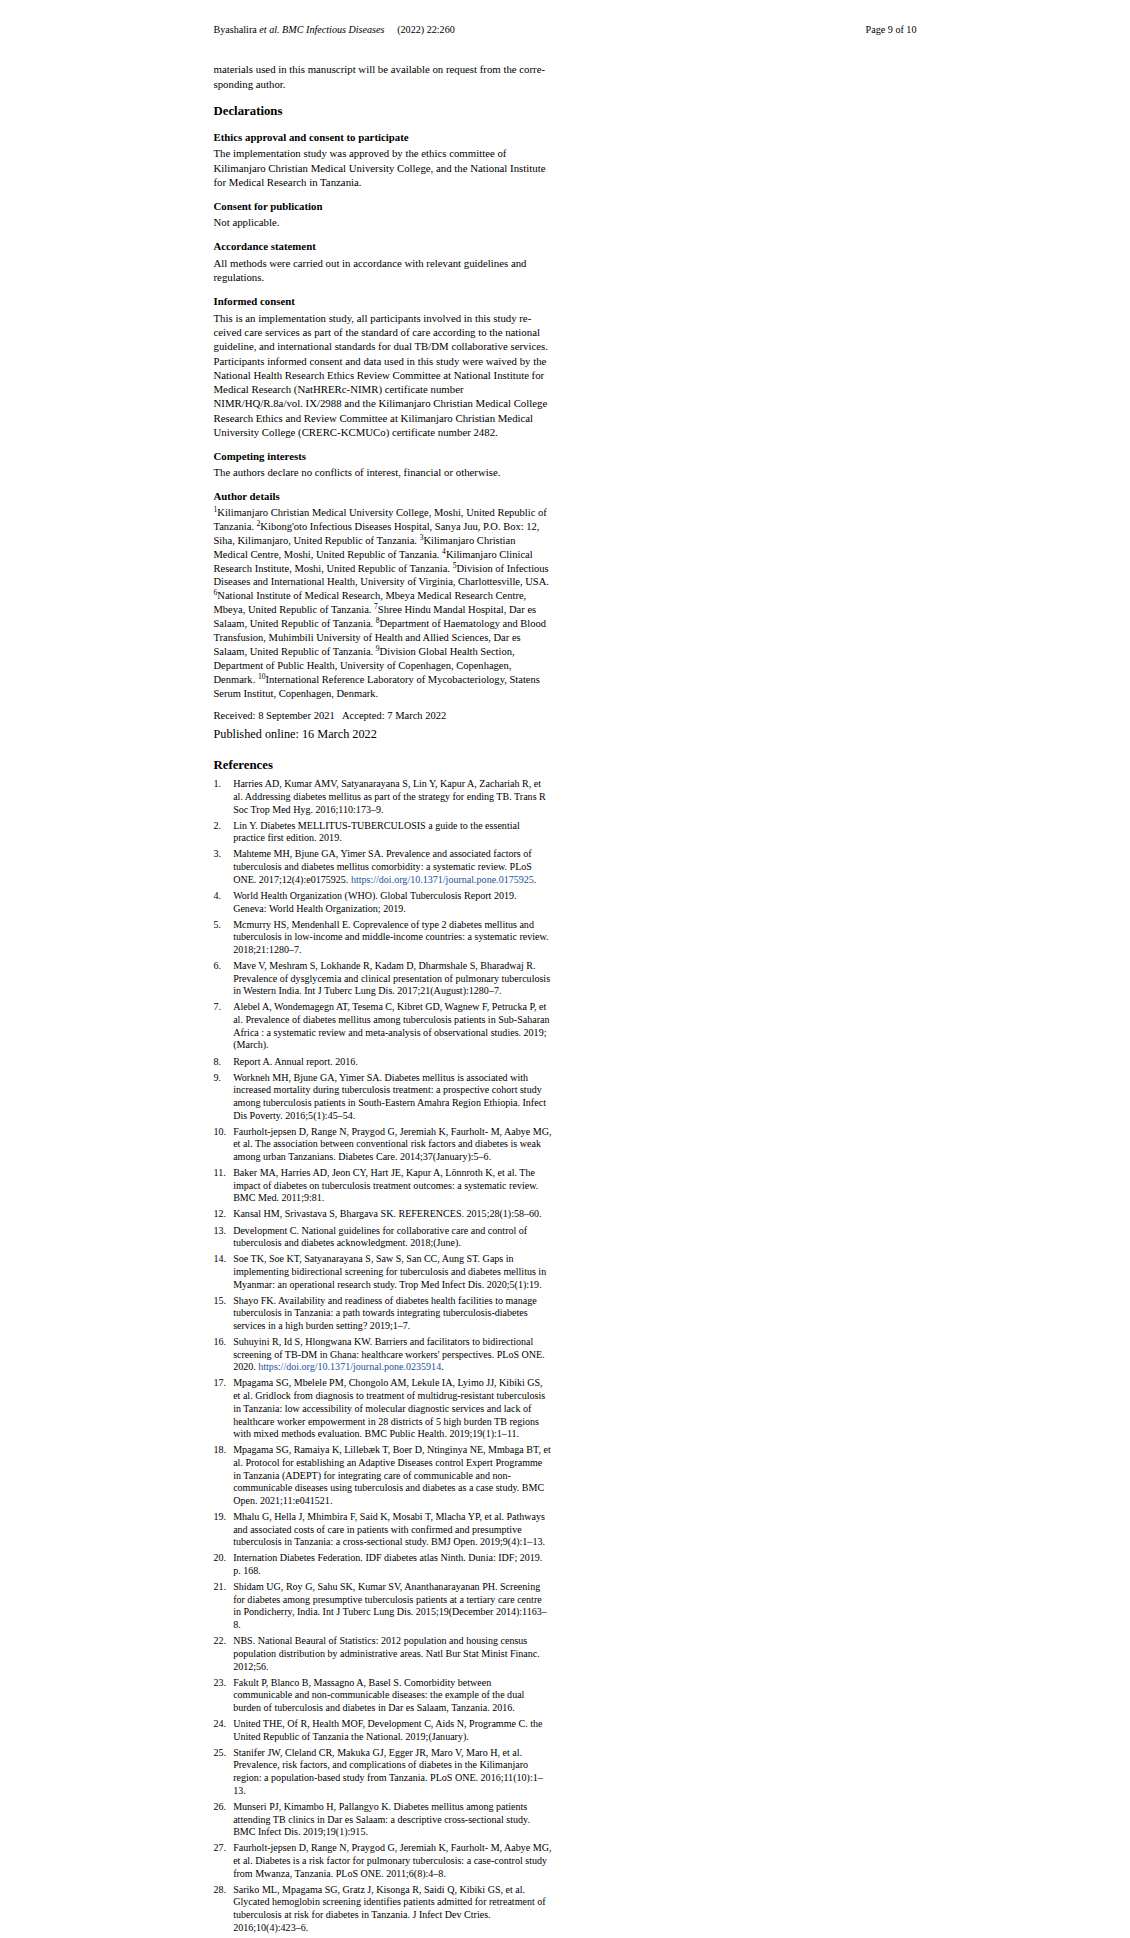Byashalira et al. BMC Infectious Diseases (2022) 22:260
Page 9 of 10
materials used in this manuscript will be available on request from the corresponding author.
Declarations
Ethics approval and consent to participate
The implementation study was approved by the ethics committee of Kilimanjaro Christian Medical University College, and the National Institute for Medical Research in Tanzania.
Consent for publication
Not applicable.
Accordance statement
All methods were carried out in accordance with relevant guidelines and regulations.
Informed consent
This is an implementation study, all participants involved in this study received care services as part of the standard of care according to the national guideline, and international standards for dual TB/DM collaborative services. Participants informed consent and data used in this study were waived by the National Health Research Ethics Review Committee at National Institute for Medical Research (NatHRERc-NIMR) certificate number NIMR/HQ/R.8a/vol. IX/2988 and the Kilimanjaro Christian Medical College Research Ethics and Review Committee at Kilimanjaro Christian Medical University College (CRERC-KCMUCo) certificate number 2482.
Competing interests
The authors declare no conflicts of interest, financial or otherwise.
Author details
1Kilimanjaro Christian Medical University College, Moshi, United Republic of Tanzania. 2Kibong'oto Infectious Diseases Hospital, Sanya Juu, P.O. Box: 12, Siha, Kilimanjaro, United Republic of Tanzania. 3Kilimanjaro Christian Medical Centre, Moshi, United Republic of Tanzania. 4Kilimanjaro Clinical Research Institute, Moshi, United Republic of Tanzania. 5Division of Infectious Diseases and International Health, University of Virginia, Charlottesville, USA. 6National Institute of Medical Research, Mbeya Medical Research Centre, Mbeya, United Republic of Tanzania. 7Shree Hindu Mandal Hospital, Dar es Salaam, United Republic of Tanzania. 8Department of Haematology and Blood Transfusion, Muhimbili University of Health and Allied Sciences, Dar es Salaam, United Republic of Tanzania. 9Division Global Health Section, Department of Public Health, University of Copenhagen, Copenhagen, Denmark. 10International Reference Laboratory of Mycobacteriology, Statens Serum Institut, Copenhagen, Denmark.
Received: 8 September 2021 Accepted: 7 March 2022
Published online: 16 March 2022
References
1. Harries AD, Kumar AMV, Satyanarayana S, Lin Y, Kapur A, Zachariah R, et al. Addressing diabetes mellitus as part of the strategy for ending TB. Trans R Soc Trop Med Hyg. 2016;110:173–9.
2. Lin Y. Diabetes MELLITUS-TUBERCULOSIS a guide to the essential practice first edition. 2019.
3. Mahteme MH, Bjune GA, Yimer SA. Prevalence and associated factors of tuberculosis and diabetes mellitus comorbidity: a systematic review. PLoS ONE. 2017;12(4):e0175925. https://doi.org/10.1371/journal.pone.0175925.
4. World Health Organization (WHO). Global Tuberculosis Report 2019. Geneva: World Health Organization; 2019.
5. Mcmurry HS, Mendenhall E. Coprevalence of type 2 diabetes mellitus and tuberculosis in low-income and middle-income countries: a systematic review. 2018;21:1280–7.
6. Mave V, Meshram S, Lokhande R, Kadam D, Dharmshale S, Bharadwaj R. Prevalence of dysglycemia and clinical presentation of pulmonary tuberculosis in Western India. Int J Tuberc Lung Dis. 2017;21(August):1280–7.
7. Alebel A, Wondemagegn AT, Tesema C, Kibret GD, Wagnew F, Petrucka P, et al. Prevalence of diabetes mellitus among tuberculosis patients in Sub-Saharan Africa : a systematic review and meta-analysis of observational studies. 2019;(March).
8. Report A. Annual report. 2016.
9. Workneh MH, Bjune GA, Yimer SA. Diabetes mellitus is associated with increased mortality during tuberculosis treatment: a prospective cohort study among tuberculosis patients in South-Eastern Amahra Region Ethiopia. Infect Dis Poverty. 2016;5(1):45–54.
10. Faurholt-jepsen D, Range N, Praygod G, Jeremiah K, Faurholt- M, Aabye MG, et al. The association between conventional risk factors and diabetes is weak among urban Tanzanians. Diabetes Care. 2014;37(January):5–6.
11. Baker MA, Harries AD, Jeon CY, Hart JE, Kapur A, Lönnroth K, et al. The impact of diabetes on tuberculosis treatment outcomes: a systematic review. BMC Med. 2011;9:81.
12. Kansal HM, Srivastava S, Bhargava SK. REFERENCES. 2015;28(1):58–60.
13. Development C. National guidelines for collaborative care and control of tuberculosis and diabetes acknowledgment. 2018;(June).
14. Soe TK, Soe KT, Satyanarayana S, Saw S, San CC, Aung ST. Gaps in implementing bidirectional screening for tuberculosis and diabetes mellitus in Myanmar: an operational research study. Trop Med Infect Dis. 2020;5(1):19.
15. Shayo FK. Availability and readiness of diabetes health facilities to manage tuberculosis in Tanzania: a path towards integrating tuberculosis-diabetes services in a high burden setting? 2019;1–7.
16. Suhuyini R, Id S, Hlongwana KW. Barriers and facilitators to bidirectional screening of TB-DM in Ghana: healthcare workers' perspectives. PLoS ONE. 2020. https://doi.org/10.1371/journal.pone.0235914.
17. Mpagama SG, Mbelele PM, Chongolo AM, Lekule IA, Lyimo JJ, Kibiki GS, et al. Gridlock from diagnosis to treatment of multidrug-resistant tuberculosis in Tanzania: low accessibility of molecular diagnostic services and lack of healthcare worker empowerment in 28 districts of 5 high burden TB regions with mixed methods evaluation. BMC Public Health. 2019;19(1):1–11.
18. Mpagama SG, Ramaiya K, Lillebæk T, Boer D, Ntinginya NE, Mmbaga BT, et al. Protocol for establishing an Adaptive Diseases control Expert Programme in Tanzania (ADEPT) for integrating care of communicable and non-communicable diseases using tuberculosis and diabetes as a case study. BMC Open. 2021;11:e041521.
19. Mhalu G, Hella J, Mhimbira F, Said K, Mosabi T, Mlacha YP, et al. Pathways and associated costs of care in patients with confirmed and presumptive tuberculosis in Tanzania: a cross-sectional study. BMJ Open. 2019;9(4):1–13.
20. Internation Diabetes Federation. IDF diabetes atlas Ninth. Dunia: IDF; 2019. p. 168.
21. Shidam UG, Roy G, Sahu SK, Kumar SV, Ananthanarayanan PH. Screening for diabetes among presumptive tuberculosis patients at a tertiary care centre in Pondicherry, India. Int J Tuberc Lung Dis. 2015;19(December 2014):1163–8.
22. NBS. National Beaural of Statistics: 2012 population and housing census population distribution by administrative areas. Natl Bur Stat Minist Financ. 2012;56.
23. Fakult P, Blanco B, Massagno A, Basel S. Comorbidity between communicable and non-communicable diseases: the example of the dual burden of tuberculosis and diabetes in Dar es Salaam, Tanzania. 2016.
24. United THE, Of R, Health MOF, Development C, Aids N, Programme C. the United Republic of Tanzania the National. 2019;(January).
25. Stanifer JW, Cleland CR, Makuka GJ, Egger JR, Maro V, Maro H, et al. Prevalence, risk factors, and complications of diabetes in the Kilimanjaro region: a population-based study from Tanzania. PLoS ONE. 2016;11(10):1–13.
26. Munseri PJ, Kimambo H, Pallangyo K. Diabetes mellitus among patients attending TB clinics in Dar es Salaam: a descriptive cross-sectional study. BMC Infect Dis. 2019;19(1):915.
27. Faurholt-jepsen D, Range N, Praygod G, Jeremiah K, Faurholt- M, Aabye MG, et al. Diabetes is a risk factor for pulmonary tuberculosis: a case-control study from Mwanza, Tanzania. PLoS ONE. 2011;6(8):4–8.
28. Sariko ML, Mpagama SG, Gratz J, Kisonga R, Saidi Q, Kibiki GS, et al. Glycated hemoglobin screening identifies patients admitted for retreatment of tuberculosis at risk for diabetes in Tanzania. J Infect Dev Ctries. 2016;10(4):423–6.